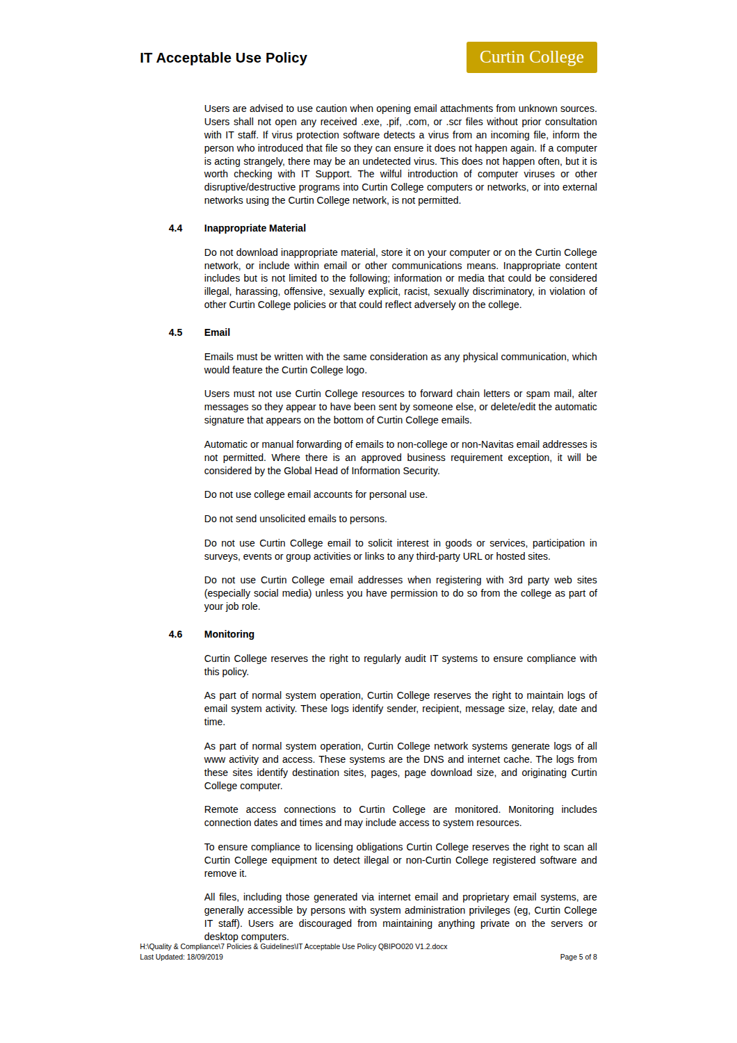IT Acceptable Use Policy
Curtin College
Users are advised to use caution when opening email attachments from unknown sources. Users shall not open any received .exe, .pif, .com, or .scr files without prior consultation with IT staff. If virus protection software detects a virus from an incoming file, inform the person who introduced that file so they can ensure it does not happen again. If a computer is acting strangely, there may be an undetected virus. This does not happen often, but it is worth checking with IT Support. The wilful introduction of computer viruses or other disruptive/destructive programs into Curtin College computers or networks, or into external networks using the Curtin College network, is not permitted.
4.4 Inappropriate Material
Do not download inappropriate material, store it on your computer or on the Curtin College network, or include within email or other communications means. Inappropriate content includes but is not limited to the following; information or media that could be considered illegal, harassing, offensive, sexually explicit, racist, sexually discriminatory, in violation of other Curtin College policies or that could reflect adversely on the college.
4.5 Email
Emails must be written with the same consideration as any physical communication, which would feature the Curtin College logo.
Users must not use Curtin College resources to forward chain letters or spam mail, alter messages so they appear to have been sent by someone else, or delete/edit the automatic signature that appears on the bottom of Curtin College emails.
Automatic or manual forwarding of emails to non-college or non-Navitas email addresses is not permitted. Where there is an approved business requirement exception, it will be considered by the Global Head of Information Security.
Do not use college email accounts for personal use.
Do not send unsolicited emails to persons.
Do not use Curtin College email to solicit interest in goods or services, participation in surveys, events or group activities or links to any third-party URL or hosted sites.
Do not use Curtin College email addresses when registering with 3rd party web sites (especially social media) unless you have permission to do so from the college as part of your job role.
4.6 Monitoring
Curtin College reserves the right to regularly audit IT systems to ensure compliance with this policy.
As part of normal system operation, Curtin College reserves the right to maintain logs of email system activity. These logs identify sender, recipient, message size, relay, date and time.
As part of normal system operation, Curtin College network systems generate logs of all www activity and access. These systems are the DNS and internet cache. The logs from these sites identify destination sites, pages, page download size, and originating Curtin College computer.
Remote access connections to Curtin College are monitored. Monitoring includes connection dates and times and may include access to system resources.
To ensure compliance to licensing obligations Curtin College reserves the right to scan all Curtin College equipment to detect illegal or non-Curtin College registered software and remove it.
All files, including those generated via internet email and proprietary email systems, are generally accessible by persons with system administration privileges (eg, Curtin College IT staff). Users are discouraged from maintaining anything private on the servers or desktop computers.
H:\Quality & Compliance\7 Policies & Guidelines\IT Acceptable Use Policy QBIPO020 V1.2.docx
Last Updated: 18/09/2019 Page 5 of 8